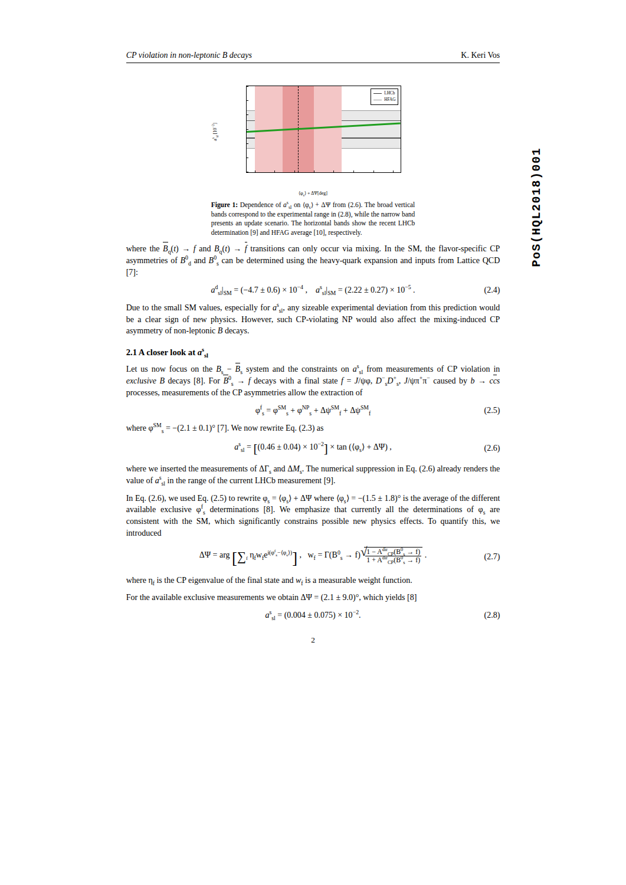CP violation in non-leptonic B decays
K. Keri Vos
PoS(HQL2018)001
assl [10−2]
LHCb
HFAG
1.5
1.0
0.5
0.0
−0.5
−1.0
−1.5
−10
−5
0
5
10
15
20
25
⟨φs⟩ + ΔΨ[deg]
Figure 1: Dependence of assl on ⟨φs⟩ + ΔΨ from (2.6). The broad vertical bands correspond to the experimental range in (2.8), while the narrow band presents an update scenario. The horizontal bands show the recent LHCb determination [9] and HFAG average [10], respectively.
where the Bq(t) → f and Bq(t) → f transitions can only occur via mixing. In the SM, the flavor-specific CP asymmetries of B0d and B0s can be determined using the heavy-quark expansion and inputs from Lattice QCD [7]:
adsl|SM = (−4.7 ± 0.6) × 10−4 , assl|SM = (2.22 ± 0.27) × 10−5 .
(2.4)
Due to the small SM values, especially for assl, any sizeable experimental deviation from this prediction would be a clear sign of new physics. However, such CP-violating NP would also affect the mixing-induced CP asymmetry of non-leptonic B decays.
2.1 A closer look at assl
Let us now focus on the Bs − Bs system and the constraints on assl from measurements of CP violation in exclusive B decays [8]. For B0s → f decays with a final state f = J/ψφ, D−sD+s, J/ψπ+π− caused by b → ccs processes, measurements of the CP asymmetries allow the extraction of
φfs = φSMs + φNPs + ΔψSMf + ΔψSMf
(2.5)
where φSMs = −(2.1 ± 0.1)° [7]. We now rewrite Eq. (2.3) as
assl = [(0.46 ± 0.04) × 10−2] × tan (⟨φs⟩ + ΔΨ) ,
(2.6)
where we inserted the measurements of ΔΓs and ΔMs. The numerical suppression in Eq. (2.6) already renders the value of assl in the range of the current LHCb measurement [9].
In Eq. (2.6), we used Eq. (2.5) to rewrite φs = ⟨φs⟩ + ΔΨ where ⟨φs⟩ = −(1.5 ± 1.8)° is the average of the different available exclusive φfs determinations [8]. We emphasize that currently all the determinations of φs are consistent with the SM, which significantly constrains possible new physics effects. To quantify this, we introduced
ΔΨ = arg [∑f ηfwfei(φfs−⟨φs⟩)] , wf = Γ(B0s → f)1 − AdirCP(B0s → f) 1 + AdirCP(B0s → f) .
(2.7)
where ηf is the CP eigenvalue of the final state and wf is a measurable weight function.
For the available exclusive measurements we obtain ΔΨ = (2.1 ± 9.0)°, which yields [8]
assl = (0.004 ± 0.075) × 10−2.
(2.8)
2